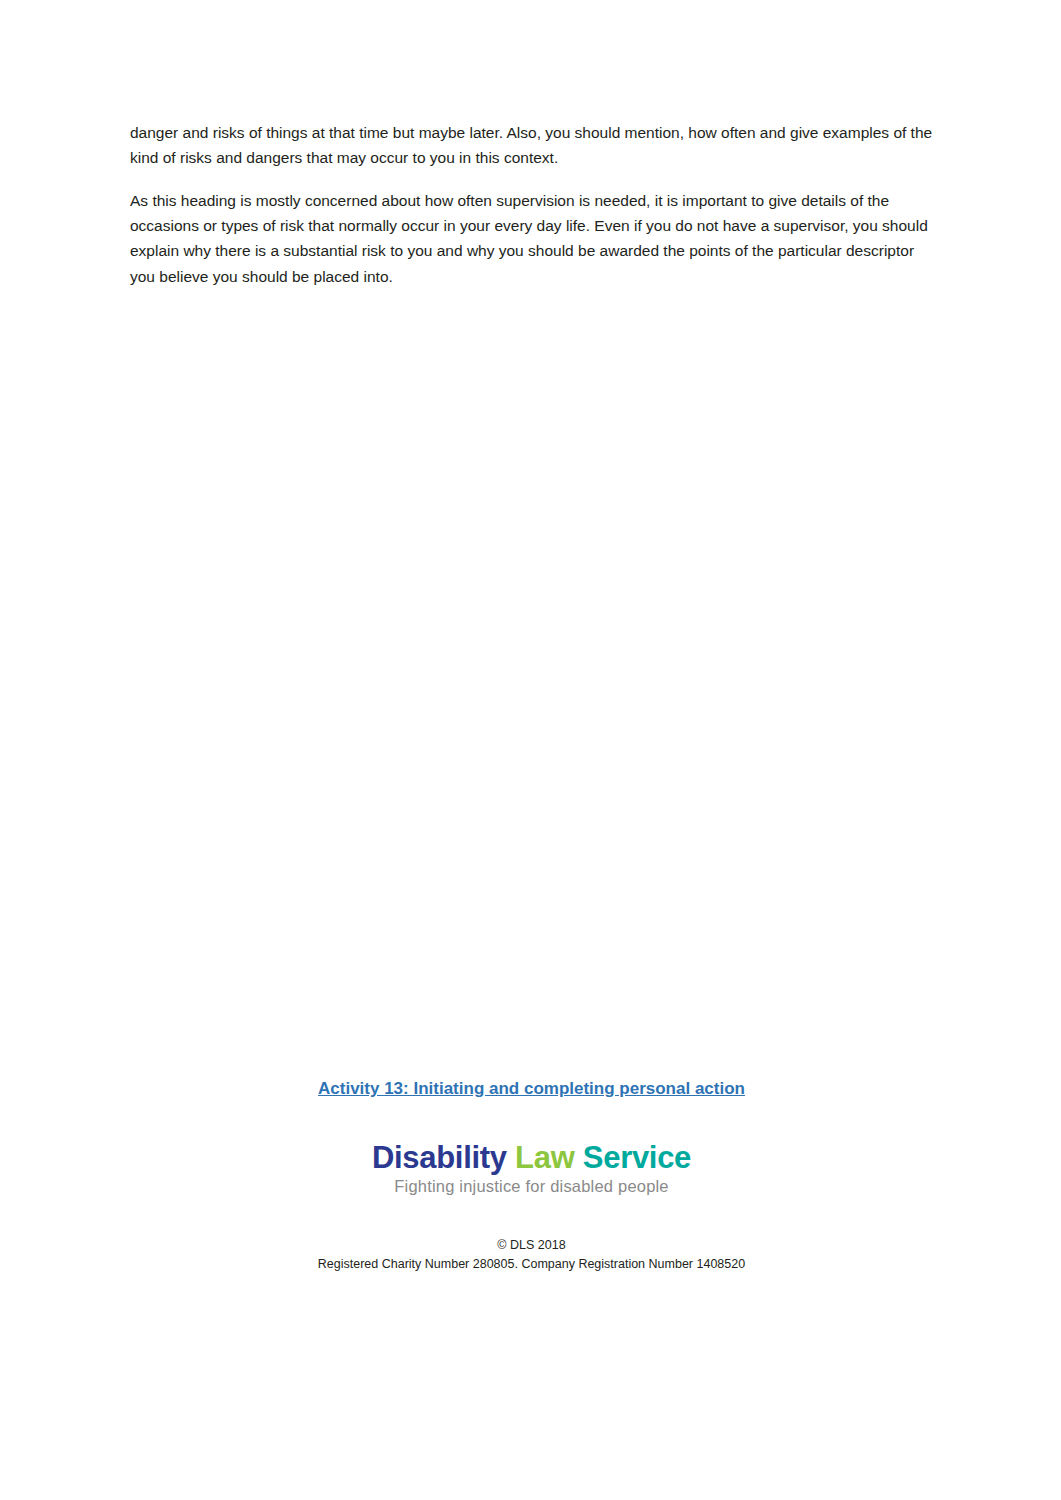danger and risks of things at that time but maybe later. Also, you should mention, how often and give examples of the kind of risks and dangers that may occur to you in this context.
As this heading is mostly concerned about how often supervision is needed, it is important to give details of the occasions or types of risk that normally occur in your every day life. Even if you do not have a supervisor, you should explain why there is a substantial risk to you and why you should be awarded the points of the particular descriptor you believe you should be placed into.
Activity 13: Initiating and completing personal action
Disability Law Service
Fighting injustice for disabled people
© DLS 2018
Registered Charity Number 280805. Company Registration Number 1408520